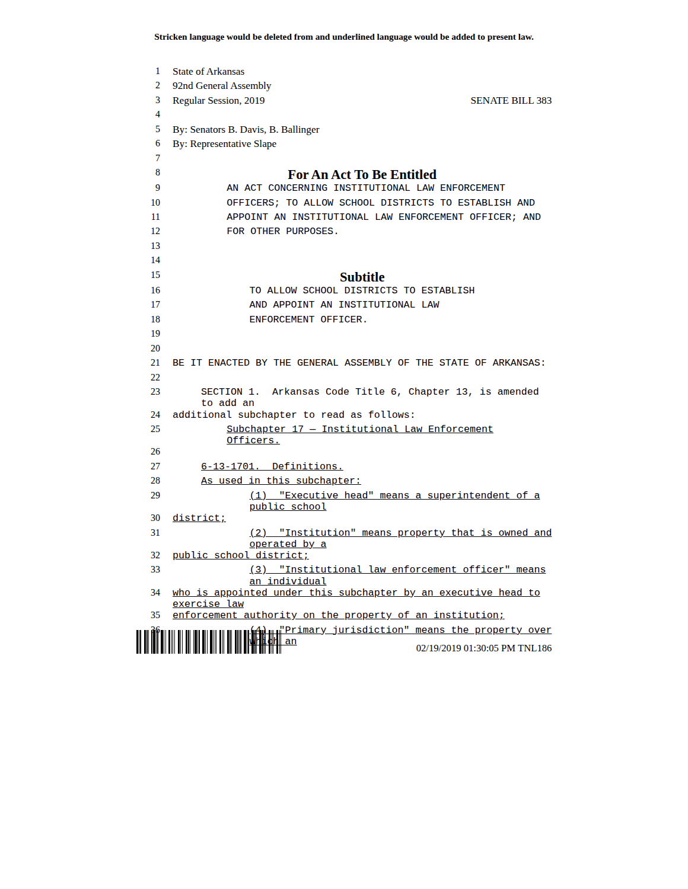Stricken language would be deleted from and underlined language would be added to present law.
1
State of Arkansas
2
92nd General Assembly
3
Regular Session, 2019SENATE BILL 383
4
5
By: Senators B. Davis, B. Ballinger
6
By: Representative Slape
7
8
For An Act To Be Entitled
9
AN ACT CONCERNING INSTITUTIONAL LAW ENFORCEMENT
10
OFFICERS; TO ALLOW SCHOOL DISTRICTS TO ESTABLISH AND
11
APPOINT AN INSTITUTIONAL LAW ENFORCEMENT OFFICER; AND
12
FOR OTHER PURPOSES.
13
14
15
Subtitle
16
TO ALLOW SCHOOL DISTRICTS TO ESTABLISH
17
AND APPOINT AN INSTITUTIONAL LAW
18
ENFORCEMENT OFFICER.
19
20
21
BE IT ENACTED BY THE GENERAL ASSEMBLY OF THE STATE OF ARKANSAS:
22
23
SECTION 1. Arkansas Code Title 6, Chapter 13, is amended to add an
24
additional subchapter to read as follows:
25
Subchapter 17 — Institutional Law Enforcement Officers.
26
27
6-13-1701. Definitions.
28
As used in this subchapter:
29
(1) "Executive head" means a superintendent of a public school
30
district;
31
(2) "Institution" means property that is owned and operated by a
32
public school district;
33
(3) "Institutional law enforcement officer" means an individual
34
who is appointed under this subchapter by an executive head to exercise law
35
enforcement authority on the property of an institution;
36
(4) "Primary jurisdiction" means the property over which an
02/19/2019 01:30:05 PM TNL186